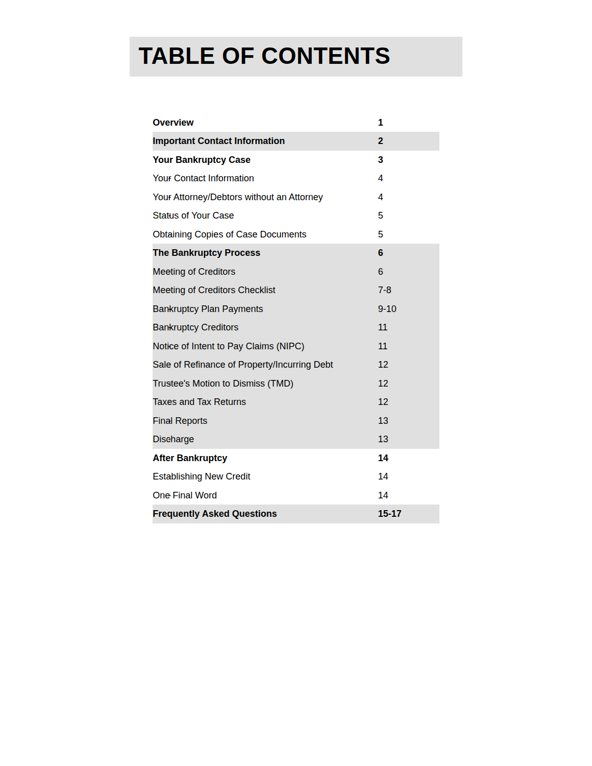TABLE OF CONTENTS
| Overview | 1 |
| Important Contact Information | 2 |
| Your Bankruptcy Case | 3 |
| - Your Contact Information | 4 |
| - Your Attorney/Debtors without an Attorney | 4 |
| - Status of Your Case | 5 |
| - Obtaining Copies of Case Documents | 5 |
| The Bankruptcy Process | 6 |
| - Meeting of Creditors | 6 |
| - Meeting of Creditors Checklist | 7-8 |
| - Bankruptcy Plan Payments | 9-10 |
| - Bankruptcy Creditors | 11 |
| - Notice of Intent to Pay Claims (NIPC) | 11 |
| - Sale of Refinance of Property/Incurring Debt | 12 |
| - Trustee's Motion to Dismiss (TMD) | 12 |
| - Taxes and Tax Returns | 12 |
| - Final Reports | 13 |
| - Discharge | 13 |
| After Bankruptcy | 14 |
| - Establishing New Credit | 14 |
| - One Final Word | 14 |
| Frequently Asked Questions | 15-17 |